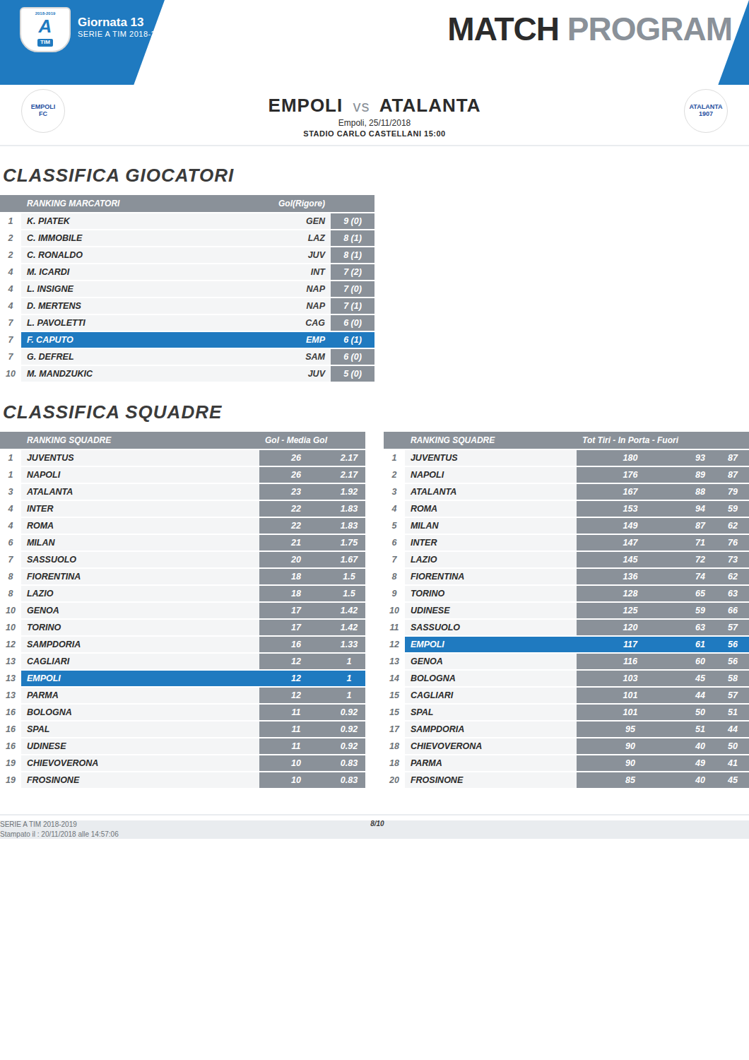2018-2019
A
TIM
Giornata 13
SERIE A TIM 2018-2019
MATCH PROGRAM
EMPOLI
FC
ATALANTA
1907
EMPOLI vs ATALANTA
Empoli, 25/11/2018
STADIO CARLO CASTELLANI 15:00
CLASSIFICA GIOCATORI
| | RANKING MARCATORI | Gol(Rigore) | |
| --- | --- | --- | --- |
| 1 | K. PIATEK | GEN | 9 (0) |
| 2 | C. IMMOBILE | LAZ | 8 (1) |
| 2 | C. RONALDO | JUV | 8 (1) |
| 4 | M. ICARDI | INT | 7 (2) |
| 4 | L. INSIGNE | NAP | 7 (0) |
| 4 | D. MERTENS | NAP | 7 (1) |
| 7 | L. PAVOLETTI | CAG | 6 (0) |
| 7 | F. CAPUTO | EMP | 6 (1) |
| 7 | G. DEFREL | SAM | 6 (0) |
| 10 | M. MANDZUKIC | JUV | 5 (0) |
CLASSIFICA SQUADRE
| | RANKING SQUADRE | Gol - Media Gol | |
| --- | --- | --- | --- |
| 1 | JUVENTUS | 26 | 2.17 |
| 1 | NAPOLI | 26 | 2.17 |
| 3 | ATALANTA | 23 | 1.92 |
| 4 | INTER | 22 | 1.83 |
| 4 | ROMA | 22 | 1.83 |
| 6 | MILAN | 21 | 1.75 |
| 7 | SASSUOLO | 20 | 1.67 |
| 8 | FIORENTINA | 18 | 1.5 |
| 8 | LAZIO | 18 | 1.5 |
| 10 | GENOA | 17 | 1.42 |
| 10 | TORINO | 17 | 1.42 |
| 12 | SAMPDORIA | 16 | 1.33 |
| 13 | CAGLIARI | 12 | 1 |
| 13 | EMPOLI | 12 | 1 |
| 13 | PARMA | 12 | 1 |
| 16 | BOLOGNA | 11 | 0.92 |
| 16 | SPAL | 11 | 0.92 |
| 16 | UDINESE | 11 | 0.92 |
| 19 | CHIEVOVERONA | 10 | 0.83 |
| 19 | FROSINONE | 10 | 0.83 |
| | RANKING SQUADRE | Tot Tiri - In Porta - Fuori | | |
| --- | --- | --- | --- | --- |
| 1 | JUVENTUS | 180 | 93 | 87 |
| 2 | NAPOLI | 176 | 89 | 87 |
| 3 | ATALANTA | 167 | 88 | 79 |
| 4 | ROMA | 153 | 94 | 59 |
| 5 | MILAN | 149 | 87 | 62 |
| 6 | INTER | 147 | 71 | 76 |
| 7 | LAZIO | 145 | 72 | 73 |
| 8 | FIORENTINA | 136 | 74 | 62 |
| 9 | TORINO | 128 | 65 | 63 |
| 10 | UDINESE | 125 | 59 | 66 |
| 11 | SASSUOLO | 120 | 63 | 57 |
| 12 | EMPOLI | 117 | 61 | 56 |
| 13 | GENOA | 116 | 60 | 56 |
| 14 | BOLOGNA | 103 | 45 | 58 |
| 15 | CAGLIARI | 101 | 44 | 57 |
| 15 | SPAL | 101 | 50 | 51 |
| 17 | SAMPDORIA | 95 | 51 | 44 |
| 18 | CHIEVOVERONA | 90 | 40 | 50 |
| 18 | PARMA | 90 | 49 | 41 |
| 20 | FROSINONE | 85 | 40 | 45 |
SERIE A TIM 2018-2019
Stampato il : 20/11/2018 alle 14:57:06
8/10